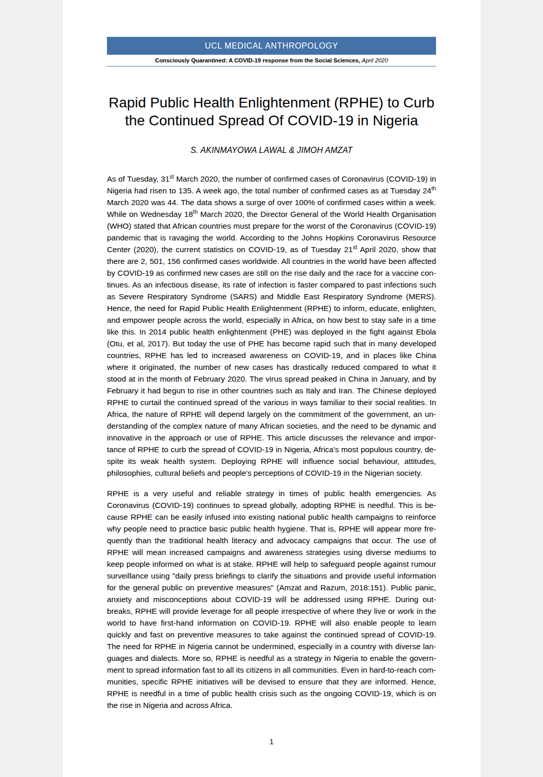UCL MEDICAL ANTHROPOLOGY
Consciously Quarantined: A COVID-19 response from the Social Sciences, April 2020
Rapid Public Health Enlightenment (RPHE) to Curb the Continued Spread Of COVID-19 in Nigeria
S. AKINMAYOWA LAWAL & JIMOH AMZAT
As of Tuesday, 31st March 2020, the number of confirmed cases of Coronavirus (COVID-19) in Nigeria had risen to 135. A week ago, the total number of confirmed cases as at Tuesday 24th March 2020 was 44. The data shows a surge of over 100% of confirmed cases within a week. While on Wednesday 18th March 2020, the Director General of the World Health Organisation (WHO) stated that African countries must prepare for the worst of the Coronavirus (COVID-19) pandemic that is ravaging the world. According to the Johns Hopkins Coronavirus Resource Center (2020), the current statistics on COVID-19, as of Tuesday 21st April 2020, show that there are 2, 501, 156 confirmed cases worldwide. All countries in the world have been affected by COVID-19 as confirmed new cases are still on the rise daily and the race for a vaccine continues. As an infectious disease, its rate of infection is faster compared to past infections such as Severe Respiratory Syndrome (SARS) and Middle East Respiratory Syndrome (MERS). Hence, the need for Rapid Public Health Enlightenment (RPHE) to inform, educate, enlighten, and empower people across the world, especially in Africa, on how best to stay safe in a time like this. In 2014 public health enlightenment (PHE) was deployed in the fight against Ebola (Otu, et al, 2017). But today the use of PHE has become rapid such that in many developed countries, RPHE has led to increased awareness on COVID-19, and in places like China where it originated, the number of new cases has drastically reduced compared to what it stood at in the month of February 2020. The virus spread peaked in China in January, and by February it had begun to rise in other countries such as Italy and Iran. The Chinese deployed RPHE to curtail the continued spread of the various in ways familiar to their social realities. In Africa, the nature of RPHE will depend largely on the commitment of the government, an understanding of the complex nature of many African societies, and the need to be dynamic and innovative in the approach or use of RPHE. This article discusses the relevance and importance of RPHE to curb the spread of COVID-19 in Nigeria, Africa's most populous country, despite its weak health system. Deploying RPHE will influence social behaviour, attitudes, philosophies, cultural beliefs and people's perceptions of COVID-19 in the Nigerian society.
RPHE is a very useful and reliable strategy in times of public health emergencies. As Coronavirus (COVID-19) continues to spread globally, adopting RPHE is needful. This is because RPHE can be easily infused into existing national public health campaigns to reinforce why people need to practice basic public health hygiene. That is, RPHE will appear more frequently than the traditional health literacy and advocacy campaigns that occur. The use of RPHE will mean increased campaigns and awareness strategies using diverse mediums to keep people informed on what is at stake. RPHE will help to safeguard people against rumour surveillance using "daily press briefings to clarify the situations and provide useful information for the general public on preventive measures" (Amzat and Razum, 2018:151). Public panic, anxiety and misconceptions about COVID-19 will be addressed using RPHE. During outbreaks, RPHE will provide leverage for all people irrespective of where they live or work in the world to have first-hand information on COVID-19. RPHE will also enable people to learn quickly and fast on preventive measures to take against the continued spread of COVID-19. The need for RPHE in Nigeria cannot be undermined, especially in a country with diverse languages and dialects. More so, RPHE is needful as a strategy in Nigeria to enable the government to spread information fast to all its citizens in all communities. Even in hard-to-reach communities, specific RPHE initiatives will be devised to ensure that they are informed. Hence, RPHE is needful in a time of public health crisis such as the ongoing COVID-19, which is on the rise in Nigeria and across Africa.
1